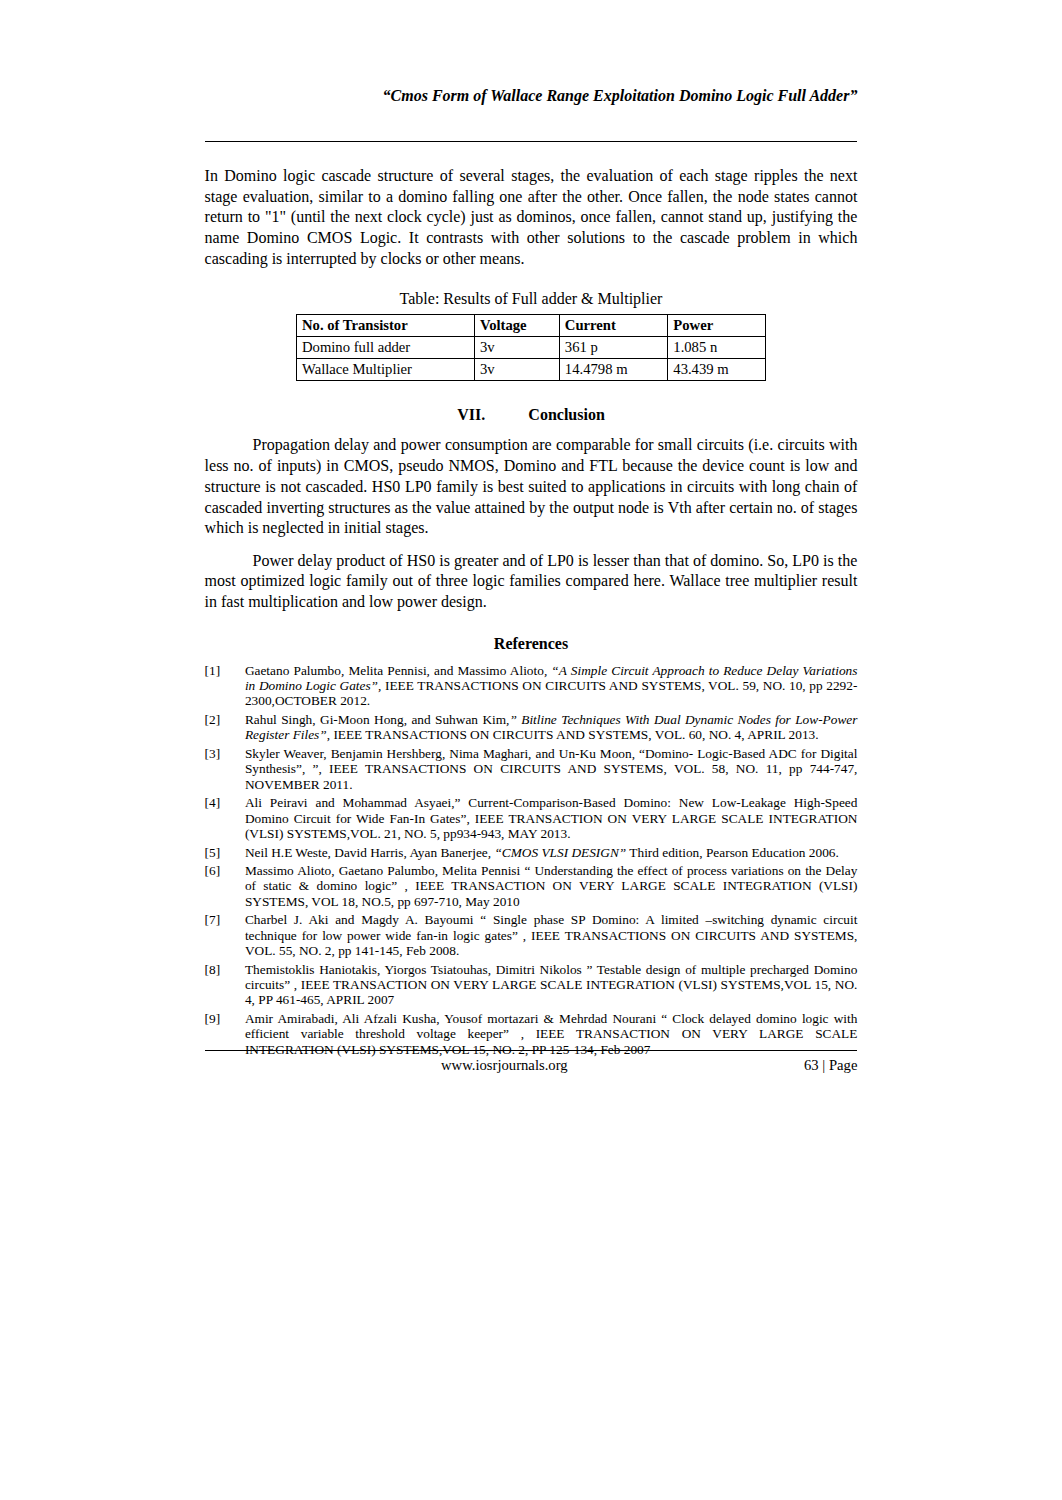“Cmos Form of Wallace Range Exploitation Domino Logic Full Adder”
In Domino logic cascade structure of several stages, the evaluation of each stage ripples the next stage evaluation, similar to a domino falling one after the other. Once fallen, the node states cannot return to "1" (until the next clock cycle) just as dominos, once fallen, cannot stand up, justifying the name Domino CMOS Logic. It contrasts with other solutions to the cascade problem in which cascading is interrupted by clocks or other means.
Table: Results of Full adder & Multiplier
| No. of Transistor | Voltage | Current | Power |
| --- | --- | --- | --- |
| Domino full adder | 3v | 361 p | 1.085 n |
| Wallace Multiplier | 3v | 14.4798 m | 43.439 m |
VII. Conclusion
Propagation delay and power consumption are comparable for small circuits (i.e. circuits with less no. of inputs) in CMOS, pseudo NMOS, Domino and FTL because the device count is low and structure is not cascaded. HS0 LP0 family is best suited to applications in circuits with long chain of cascaded inverting structures as the value attained by the output node is Vth after certain no. of stages which is neglected in initial stages.
Power delay product of HS0 is greater and of LP0 is lesser than that of domino. So, LP0 is the most optimized logic family out of three logic families compared here. Wallace tree multiplier result in fast multiplication and low power design.
References
[1] Gaetano Palumbo, Melita Pennisi, and Massimo Alioto, “A Simple Circuit Approach to Reduce Delay Variations in Domino Logic Gates”, IEEE TRANSACTIONS ON CIRCUITS AND SYSTEMS, VOL. 59, NO. 10, pp 2292-2300,OCTOBER 2012.
[2] Rahul Singh, Gi-Moon Hong, and Suhwan Kim,” Bitline Techniques With Dual Dynamic Nodes for Low-Power Register Files”, IEEE TRANSACTIONS ON CIRCUITS AND SYSTEMS, VOL. 60, NO. 4, APRIL 2013.
[3] Skyler Weaver, Benjamin Hershberg, Nima Maghari, and Un-Ku Moon, “Domino- Logic-Based ADC for Digital Synthesis”, ”, IEEE TRANSACTIONS ON CIRCUITS AND SYSTEMS, VOL. 58, NO. 11, pp 744-747, NOVEMBER 2011.
[4] Ali Peiravi and Mohammad Asyaei,” Current-Comparison-Based Domino: New Low-Leakage High-Speed Domino Circuit for Wide Fan-In Gates”, IEEE TRANSACTION ON VERY LARGE SCALE INTEGRATION (VLSI) SYSTEMS,VOL. 21, NO. 5, pp934-943, MAY 2013.
[5] Neil H.E Weste, David Harris, Ayan Banerjee, “CMOS VLSI DESIGN” Third edition, Pearson Education 2006.
[6] Massimo Alioto, Gaetano Palumbo, Melita Pennisi “ Understanding the effect of process variations on the Delay of static & domino logic” , IEEE TRANSACTION ON VERY LARGE SCALE INTEGRATION (VLSI) SYSTEMS, VOL 18, NO.5, pp 697-710, May 2010
[7] Charbel J. Aki and Magdy A. Bayoumi “ Single phase SP Domino: A limited –switching dynamic circuit technique for low power wide fan-in logic gates” , IEEE TRANSACTIONS ON CIRCUITS AND SYSTEMS, VOL. 55, NO. 2, pp 141-145, Feb 2008.
[8] Themistoklis Haniotakis, Yiorgos Tsiatouhas, Dimitri Nikolos ” Testable design of multiple precharged Domino circuits” , IEEE TRANSACTION ON VERY LARGE SCALE INTEGRATION (VLSI) SYSTEMS,VOL 15, NO. 4, PP 461-465, APRIL 2007
[9] Amir Amirabadi, Ali Afzali Kusha, Yousof mortazari & Mehrdad Nourani “ Clock delayed domino logic with efficient variable threshold voltage keeper” , IEEE TRANSACTION ON VERY LARGE SCALE INTEGRATION (VLSI) SYSTEMS,VOL 15, NO. 2, PP 125-134, Feb 2007
www.iosrjournals.org
63 | Page